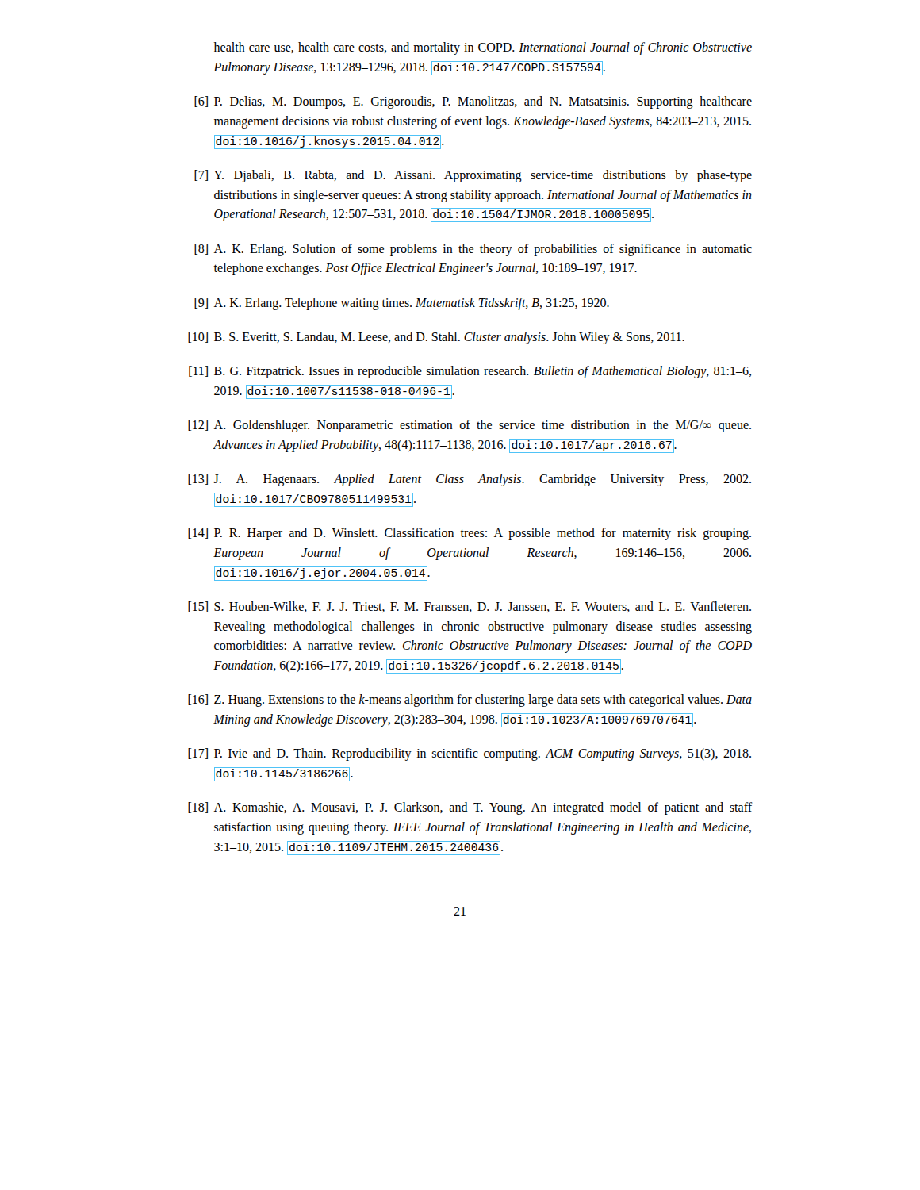health care use, health care costs, and mortality in COPD. International Journal of Chronic Obstructive Pulmonary Disease, 13:1289–1296, 2018. doi:10.2147/COPD.S157594.
[6] P. Delias, M. Doumpos, E. Grigoroudis, P. Manolitzas, and N. Matsatsinis. Supporting healthcare management decisions via robust clustering of event logs. Knowledge-Based Systems, 84:203–213, 2015. doi:10.1016/j.knosys.2015.04.012.
[7] Y. Djabali, B. Rabta, and D. Aissani. Approximating service-time distributions by phase-type distributions in single-server queues: A strong stability approach. International Journal of Mathematics in Operational Research, 12:507–531, 2018. doi:10.1504/IJMOR.2018.10005095.
[8] A. K. Erlang. Solution of some problems in the theory of probabilities of significance in automatic telephone exchanges. Post Office Electrical Engineer's Journal, 10:189–197, 1917.
[9] A. K. Erlang. Telephone waiting times. Matematisk Tidsskrift, B, 31:25, 1920.
[10] B. S. Everitt, S. Landau, M. Leese, and D. Stahl. Cluster analysis. John Wiley & Sons, 2011.
[11] B. G. Fitzpatrick. Issues in reproducible simulation research. Bulletin of Mathematical Biology, 81:1–6, 2019. doi:10.1007/s11538-018-0496-1.
[12] A. Goldenshluger. Nonparametric estimation of the service time distribution in the M/G/∞ queue. Advances in Applied Probability, 48(4):1117–1138, 2016. doi:10.1017/apr.2016.67.
[13] J. A. Hagenaars. Applied Latent Class Analysis. Cambridge University Press, 2002. doi:10.1017/CBO9780511499531.
[14] P. R. Harper and D. Winslett. Classification trees: A possible method for maternity risk grouping. European Journal of Operational Research, 169:146–156, 2006. doi:10.1016/j.ejor.2004.05.014.
[15] S. Houben-Wilke, F. J. J. Triest, F. M. Franssen, D. J. Janssen, E. F. Wouters, and L. E. Vanfleteren. Revealing methodological challenges in chronic obstructive pulmonary disease studies assessing comorbidities: A narrative review. Chronic Obstructive Pulmonary Diseases: Journal of the COPD Foundation, 6(2):166–177, 2019. doi:10.15326/jcopdf.6.2.2018.0145.
[16] Z. Huang. Extensions to the k-means algorithm for clustering large data sets with categorical values. Data Mining and Knowledge Discovery, 2(3):283–304, 1998. doi:10.1023/A:1009769707641.
[17] P. Ivie and D. Thain. Reproducibility in scientific computing. ACM Computing Surveys, 51(3), 2018. doi:10.1145/3186266.
[18] A. Komashie, A. Mousavi, P. J. Clarkson, and T. Young. An integrated model of patient and staff satisfaction using queuing theory. IEEE Journal of Translational Engineering in Health and Medicine, 3:1–10, 2015. doi:10.1109/JTEHM.2015.2400436.
21